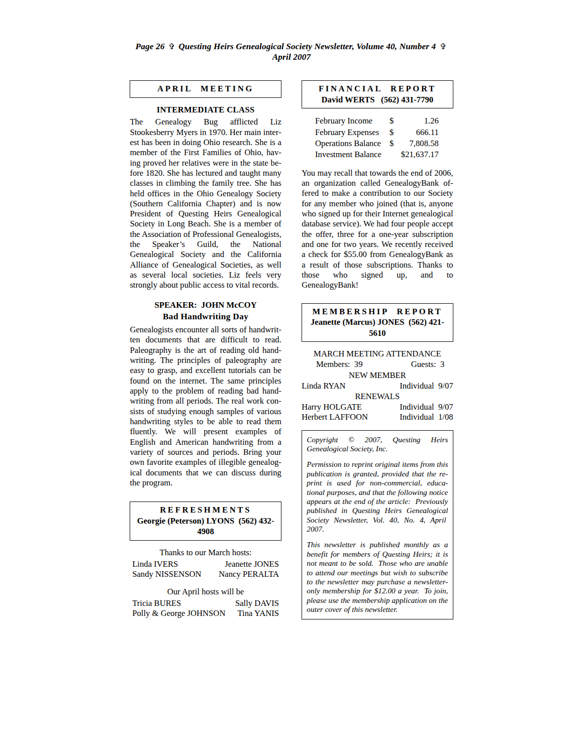Page 26 ✞ Questing Heirs Genealogical Society Newsletter, Volume 40, Number 4 ✞ April 2007
APRIL MEETING
INTERMEDIATE CLASS
The Genealogy Bug afflicted Liz Stookesberry Myers in 1970. Her main interest has been in doing Ohio research. She is a member of the First Families of Ohio, having proved her relatives were in the state before 1820. She has lectured and taught many classes in climbing the family tree. She has held offices in the Ohio Genealogy Society (Southern California Chapter) and is now President of Questing Heirs Genealogical Society in Long Beach. She is a member of the Association of Professional Genealogists, the Speaker’s Guild, the National Genealogical Society and the California Alliance of Genealogical Societies, as well as several local societies. Liz feels very strongly about public access to vital records.
SPEAKER: JOHN McCOY Bad Handwriting Day
Genealogists encounter all sorts of handwritten documents that are difficult to read. Paleography is the art of reading old handwriting. The principles of paleography are easy to grasp, and excellent tutorials can be found on the internet. The same principles apply to the problem of reading bad handwriting from all periods. The real work consists of studying enough samples of various handwriting styles to be able to read them fluently. We will present examples of English and American handwriting from a variety of sources and periods. Bring your own favorite examples of illegible genealogical documents that we can discuss during the program.
REFRESHMENTS Georgie (Peterson) LYONS (562) 432-4908
Thanks to our March hosts:
Linda IVERS Jeanette JONES
Sandy NISSENSON Nancy PERALTA
Our April hosts will be
Tricia BURES Sally DAVIS
Polly & George JOHNSON Tina YANIS
FINANCIAL REPORT David WERTS (562) 431-7790
| February Income | $ | 1.26 |
| February Expenses | $ | 666.11 |
| Operations Balance | $ | 7,808.58 |
| Investment Balance | | $21,637.17 |
You may recall that towards the end of 2006, an organization called GenealogyBank offered to make a contribution to our Society for any member who joined (that is, anyone who signed up for their Internet genealogical database service). We had four people accept the offer, three for a one-year subscription and one for two years. We recently received a check for $55.00 from GenealogyBank as a result of those subscriptions. Thanks to those who signed up, and to GenealogyBank!
MEMBERSHIP REPORT Jeanette (Marcus) JONES (562) 421-5610
MARCH MEETING ATTENDANCE
Members: 39 Guests: 3
NEW MEMBER
Linda RYAN Individual 9/07
RENEWALS
Harry HOLGATE Individual 9/07
Herbert LAFFOON Individual 1/08
Copyright © 2007, Questing Heirs Genealogical Society, Inc.
Permission to reprint original items from this publication is granted, provided that the reprint is used for non-commercial, educational purposes, and that the following notice appears at the end of the article: Previously published in Questing Heirs Genealogical Society Newsletter, Vol. 40, No. 4, April 2007.
This newsletter is published monthly as a benefit for members of Questing Heirs; it is not meant to be sold. Those who are unable to attend our meetings but wish to subscribe to the newsletter may purchase a newsletter-only membership for $12.00 a year. To join, please use the membership application on the outer cover of this newsletter.